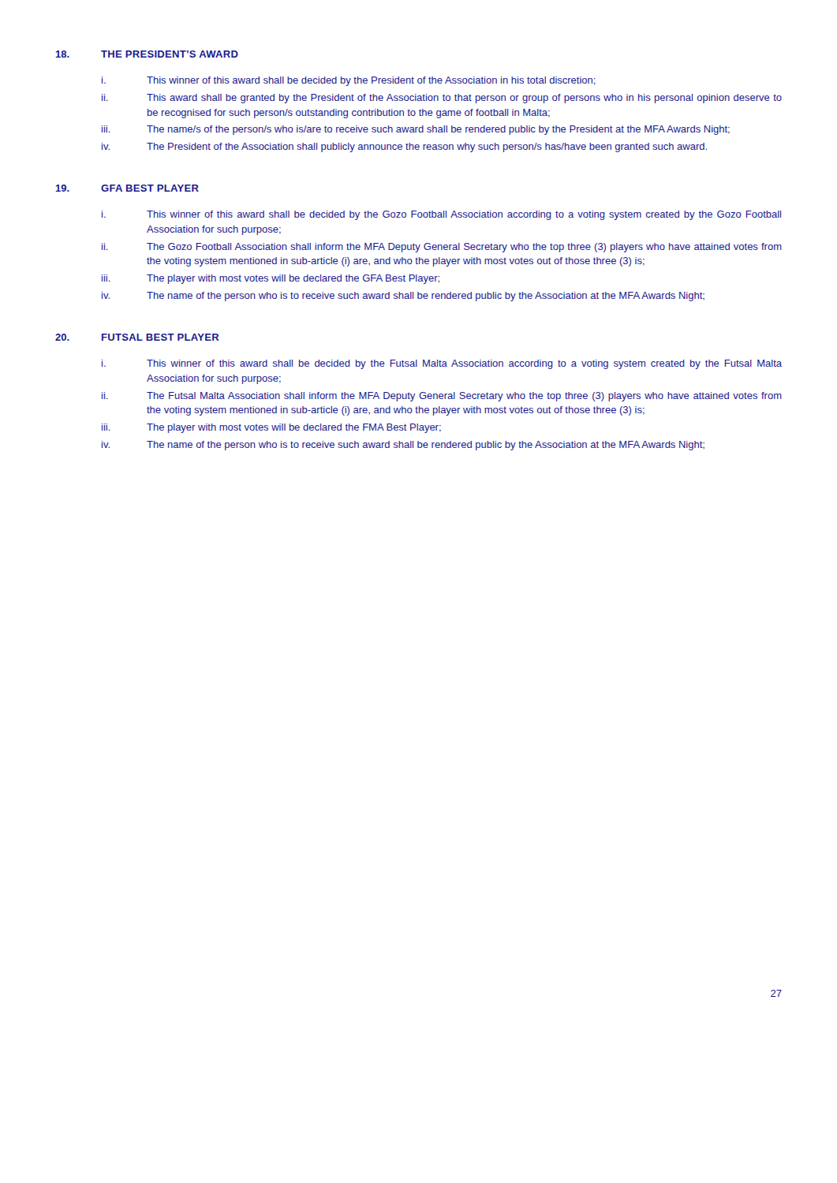18. THE PRESIDENT’S AWARD
i. This winner of this award shall be decided by the President of the Association in his total discretion;
ii. This award shall be granted by the President of the Association to that person or group of persons who in his personal opinion deserve to be recognised for such person/s outstanding contribution to the game of football in Malta;
iii. The name/s of the person/s who is/are to receive such award shall be rendered public by the President at the MFA Awards Night;
iv. The President of the Association shall publicly announce the reason why such person/s has/have been granted such award.
19. GFA BEST PLAYER
i. This winner of this award shall be decided by the Gozo Football Association according to a voting system created by the Gozo Football Association for such purpose;
ii. The Gozo Football Association shall inform the MFA Deputy General Secretary who the top three (3) players who have attained votes from the voting system mentioned in sub-article (i) are, and who the player with most votes out of those three (3) is;
iii. The player with most votes will be declared the GFA Best Player;
iv. The name of the person who is to receive such award shall be rendered public by the Association at the MFA Awards Night;
20. FUTSAL BEST PLAYER
i. This winner of this award shall be decided by the Futsal Malta Association according to a voting system created by the Futsal Malta Association for such purpose;
ii. The Futsal Malta Association shall inform the MFA Deputy General Secretary who the top three (3) players who have attained votes from the voting system mentioned in sub-article (i) are, and who the player with most votes out of those three (3) is;
iii. The player with most votes will be declared the FMA Best Player;
iv. The name of the person who is to receive such award shall be rendered public by the Association at the MFA Awards Night;
27